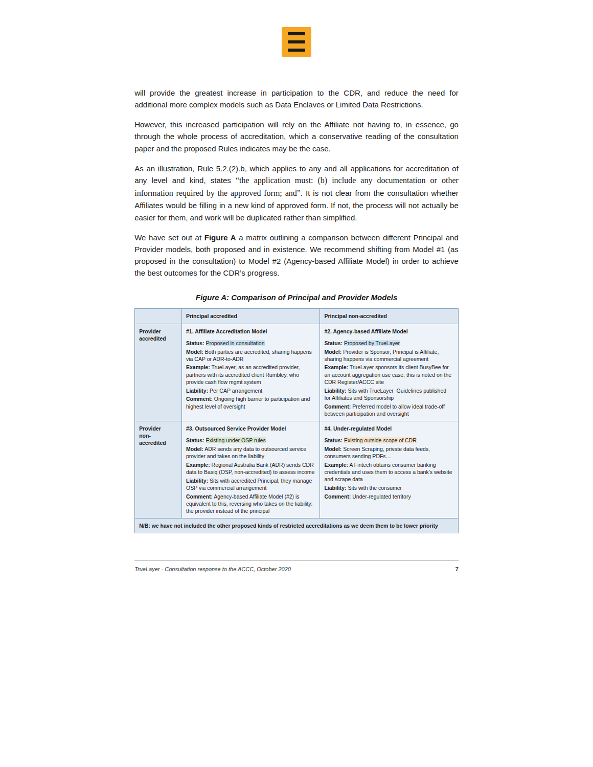will provide the greatest increase in participation to the CDR, and reduce the need for additional more complex models such as Data Enclaves or Limited Data Restrictions.
However, this increased participation will rely on the Affiliate not having to, in essence, go through the whole process of accreditation, which a conservative reading of the consultation paper and the proposed Rules indicates may be the case.
As an illustration, Rule 5.2.(2).b, which applies to any and all applications for accreditation of any level and kind, states “the application must: (b) include any documentation or other information required by the approved form; and”. It is not clear from the consultation whether Affiliates would be filling in a new kind of approved form. If not, the process will not actually be easier for them, and work will be duplicated rather than simplified.
We have set out at Figure A a matrix outlining a comparison between different Principal and Provider models, both proposed and in existence. We recommend shifting from Model #1 (as proposed in the consultation) to Model #2 (Agency-based Affiliate Model) in order to achieve the best outcomes for the CDR’s progress.
Figure A: Comparison of Principal and Provider Models
| | Principal accredited | Principal non-accredited |
| --- | --- | --- |
| Provider accredited | #1. Affiliate Accreditation Model Status: Proposed in consultation Model: Both parties are accredited, sharing happens via CAP or ADR-to-ADR Example: TrueLayer, as an accredited provider, partners with its accredited client Rumbley, who provide cash flow mgmt system Liability: Per CAP arrangement Comment: Ongoing high barrier to participation and highest level of oversight | #2. Agency-based Affiliate Model Status: Proposed by TrueLayer Model: Provider is Sponsor, Principal is Affiliate, sharing happens via commercial agreement Example: TrueLayer sponsors its client BusyBee for an account aggregation use case, this is noted on the CDR Register/ACCC site Liability: Sits with TrueLayer Guidelines published for Affiliates and Sponsorship Comment: Preferred model to allow ideal trade-off between participation and oversight |
| Provider non-accredited | #3. Outsourced Service Provider Model Status: Existing under OSP rules Model: ADR sends any data to outsourced service provider and takes on the liability Example: Regional Australia Bank (ADR) sends CDR data to Basiq (OSP, non-accredited) to assess income Liability: Sits with accredited Principal, they manage OSP via commercial arrangement Comment: Agency-based Affiliate Model (#2) is equivalent to this, reversing who takes on the liability: the provider instead of the principal | #4. Under-regulated Model Status: Existing outside scope of CDR Model: Screen Scraping, private data feeds, consumers sending PDFs… Example: A Fintech obtains consumer banking credentials and uses them to access a bank’s website and scrape data Liability: Sits with the consumer Comment: Under-regulated territory |
| N/B: we have not included the other proposed kinds of restricted accreditations as we deem them to be lower priority |
TrueLayer - Consultation response to the ACCC, October 2020 7